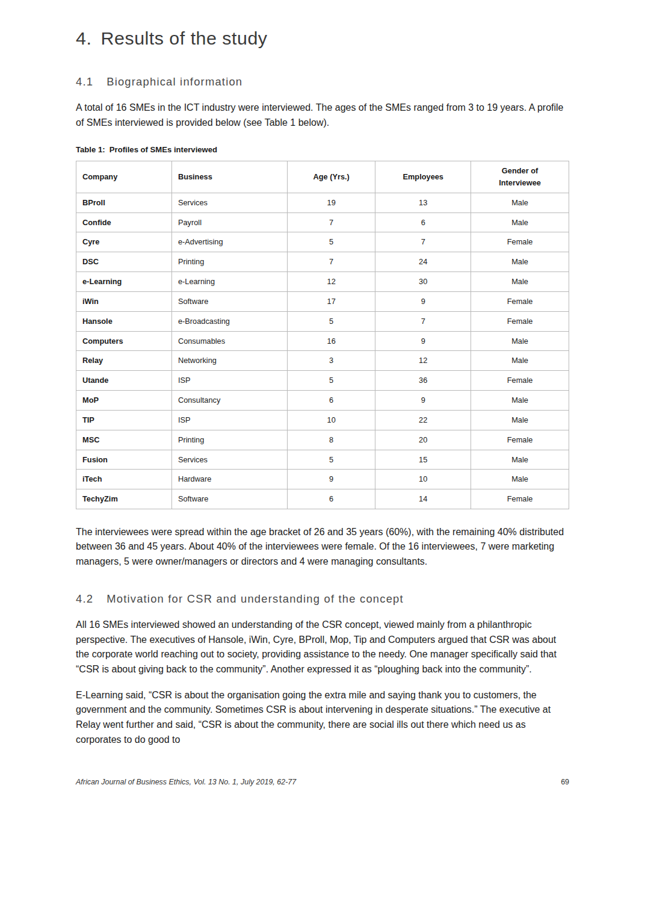4. Results of the study
4.1 Biographical information
A total of 16 SMEs in the ICT industry were interviewed. The ages of the SMEs ranged from 3 to 19 years. A profile of SMEs interviewed is provided below (see Table 1 below).
Table 1: Profiles of SMEs interviewed
| Company | Business | Age (Yrs.) | Employees | Gender of Interviewee |
| --- | --- | --- | --- | --- |
| BProll | Services | 19 | 13 | Male |
| Confide | Payroll | 7 | 6 | Male |
| Cyre | e-Advertising | 5 | 7 | Female |
| DSC | Printing | 7 | 24 | Male |
| e-Learning | e-Learning | 12 | 30 | Male |
| iWin | Software | 17 | 9 | Female |
| Hansole | e-Broadcasting | 5 | 7 | Female |
| Computers | Consumables | 16 | 9 | Male |
| Relay | Networking | 3 | 12 | Male |
| Utande | ISP | 5 | 36 | Female |
| MoP | Consultancy | 6 | 9 | Male |
| TIP | ISP | 10 | 22 | Male |
| MSC | Printing | 8 | 20 | Female |
| Fusion | Services | 5 | 15 | Male |
| iTech | Hardware | 9 | 10 | Male |
| TechyZim | Software | 6 | 14 | Female |
The interviewees were spread within the age bracket of 26 and 35 years (60%), with the remaining 40% distributed between 36 and 45 years. About 40% of the interviewees were female. Of the 16 interviewees, 7 were marketing managers, 5 were owner/managers or directors and 4 were managing consultants.
4.2 Motivation for CSR and understanding of the concept
All 16 SMEs interviewed showed an understanding of the CSR concept, viewed mainly from a philanthropic perspective. The executives of Hansole, iWin, Cyre, BProll, Mop, Tip and Computers argued that CSR was about the corporate world reaching out to society, providing assistance to the needy. One manager specifically said that “CSR is about giving back to the community”. Another expressed it as “ploughing back into the community”.
E-Learning said, “CSR is about the organisation going the extra mile and saying thank you to customers, the government and the community. Sometimes CSR is about intervening in desperate situations.” The executive at Relay went further and said, “CSR is about the community, there are social ills out there which need us as corporates to do good to
African Journal of Business Ethics, Vol. 13 No. 1, July 2019, 62-77 69